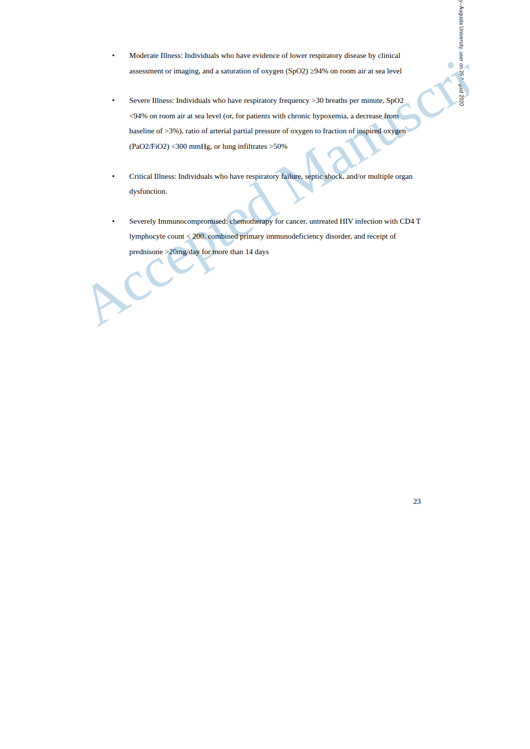Downloaded from https://academic.oup.com/cid/advance-article/doi/10.1093/cid/ciaa1249/5896916 by Reese Library--Augusta University, user on 26 August 2020
Accepted Manuscript
Moderate Illness: Individuals who have evidence of lower respiratory disease by clinical assessment or imaging, and a saturation of oxygen (SpO2) ≥94% on room air at sea level
Severe Illness: Individuals who have respiratory frequency >30 breaths per minute, SpO2 <94% on room air at sea level (or, for patients with chronic hypoxemia, a decrease from baseline of >3%), ratio of arterial partial pressure of oxygen to fraction of inspired oxygen (PaO2/FiO2) <300 mmHg, or lung infiltrates >50%
Critical Illness: Individuals who have respiratory failure, septic shock, and/or multiple organ dysfunction.
Severely Immunocompromised: chemotherapy for cancer, untreated HIV infection with CD4 T lymphocyte count < 200, combined primary immunodeficiency disorder, and receipt of prednisone >20mg/day for more than 14 days
23